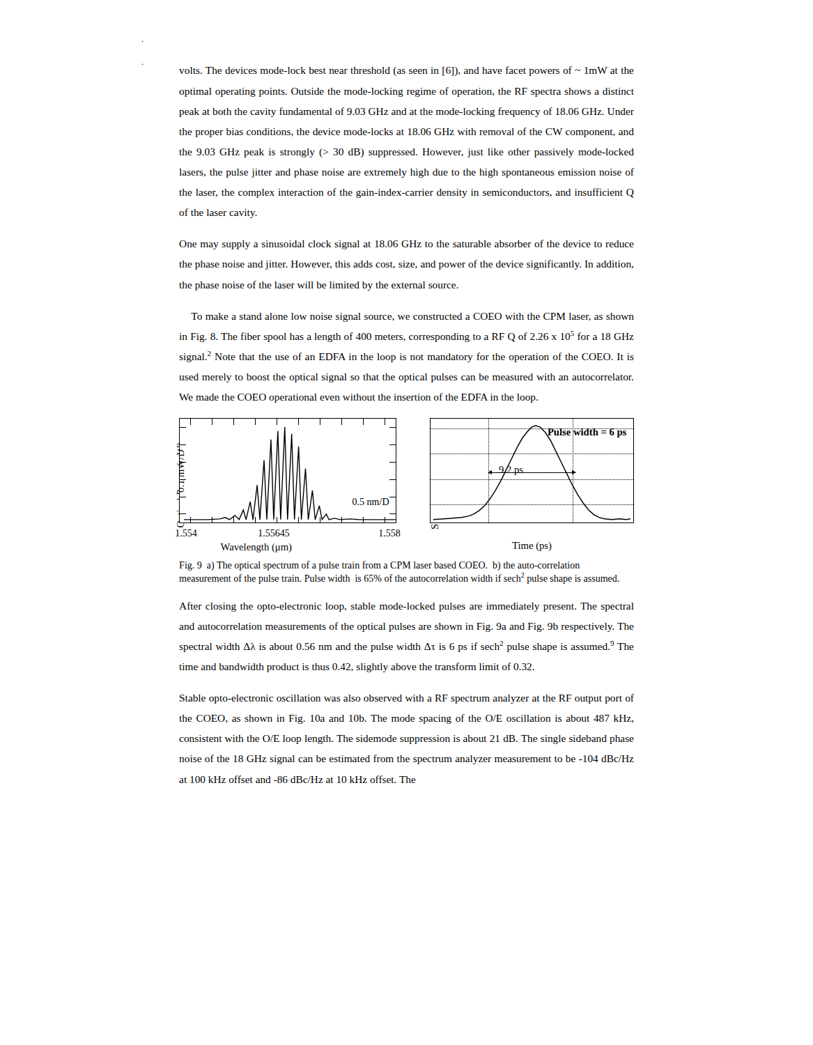· ·
volts. The devices mode-lock best near threshold (as seen in [6]), and have facet powers of ~ 1mW at the optimal operating points. Outside the mode-locking regime of operation, the RF spectra shows a distinct peak at both the cavity fundamental of 9.03 GHz and at the mode-locking frequency of 18.06 GHz. Under the proper bias conditions, the device mode-locks at 18.06 GHz with removal of the CW component, and the 9.03 GHz peak is strongly (> 30 dB) suppressed. However, just like other passively mode-locked lasers, the pulse jitter and phase noise are extremely high due to the high spontaneous emission noise of the laser, the complex interaction of the gain-index-carrier density in semiconductors, and insufficient Q of the laser cavity.
One may supply a sinusoidal clock signal at 18.06 GHz to the saturable absorber of the device to reduce the phase noise and jitter. However, this adds cost, size, and power of the device significantly. In addition, the phase noise of the laser will be limited by the external source.
To make a stand alone low noise signal source, we constructed a COEO with the CPM laser, as shown in Fig. 8. The fiber spool has a length of 400 meters, corresponding to a RF Q of 2.26 x 105 for a 18 GHz signal.2 Note that the use of an EDFA in the loop is not mandatory for the operation of the COEO. It is used merely to boost the optical signal so that the optical pulses can be measured with an autocorrelator. We made the COEO operational even without the insertion of the EDFA in the loop.
Optical Power (mW)
0.1 mW/D
0.5 nm/D
1.554 1.55645 1.558 Wavelength (μm)
SHG Power (relative)
Pulse width = 6 ps
9.2 ps
Time (ps)
Fig. 9 a) The optical spectrum of a pulse train from a CPM laser based COEO. b) the auto-correlation measurement of the pulse train. Pulse width is 65% of the autocorrelation width if sech2 pulse shape is assumed.
After closing the opto-electronic loop, stable mode-locked pulses are immediately present. The spectral and autocorrelation measurements of the optical pulses are shown in Fig. 9a and Fig. 9b respectively. The spectral width Δλ is about 0.56 nm and the pulse width Δτ is 6 ps if sech2 pulse shape is assumed.9 The time and bandwidth product is thus 0.42, slightly above the transform limit of 0.32.
Stable opto-electronic oscillation was also observed with a RF spectrum analyzer at the RF output port of the COEO, as shown in Fig. 10a and 10b. The mode spacing of the O/E oscillation is about 487 kHz, consistent with the O/E loop length. The sidemode suppression is about 21 dB. The single sideband phase noise of the 18 GHz signal can be estimated from the spectrum analyzer measurement to be -104 dBc/Hz at 100 kHz offset and -86 dBc/Hz at 10 kHz offset. The